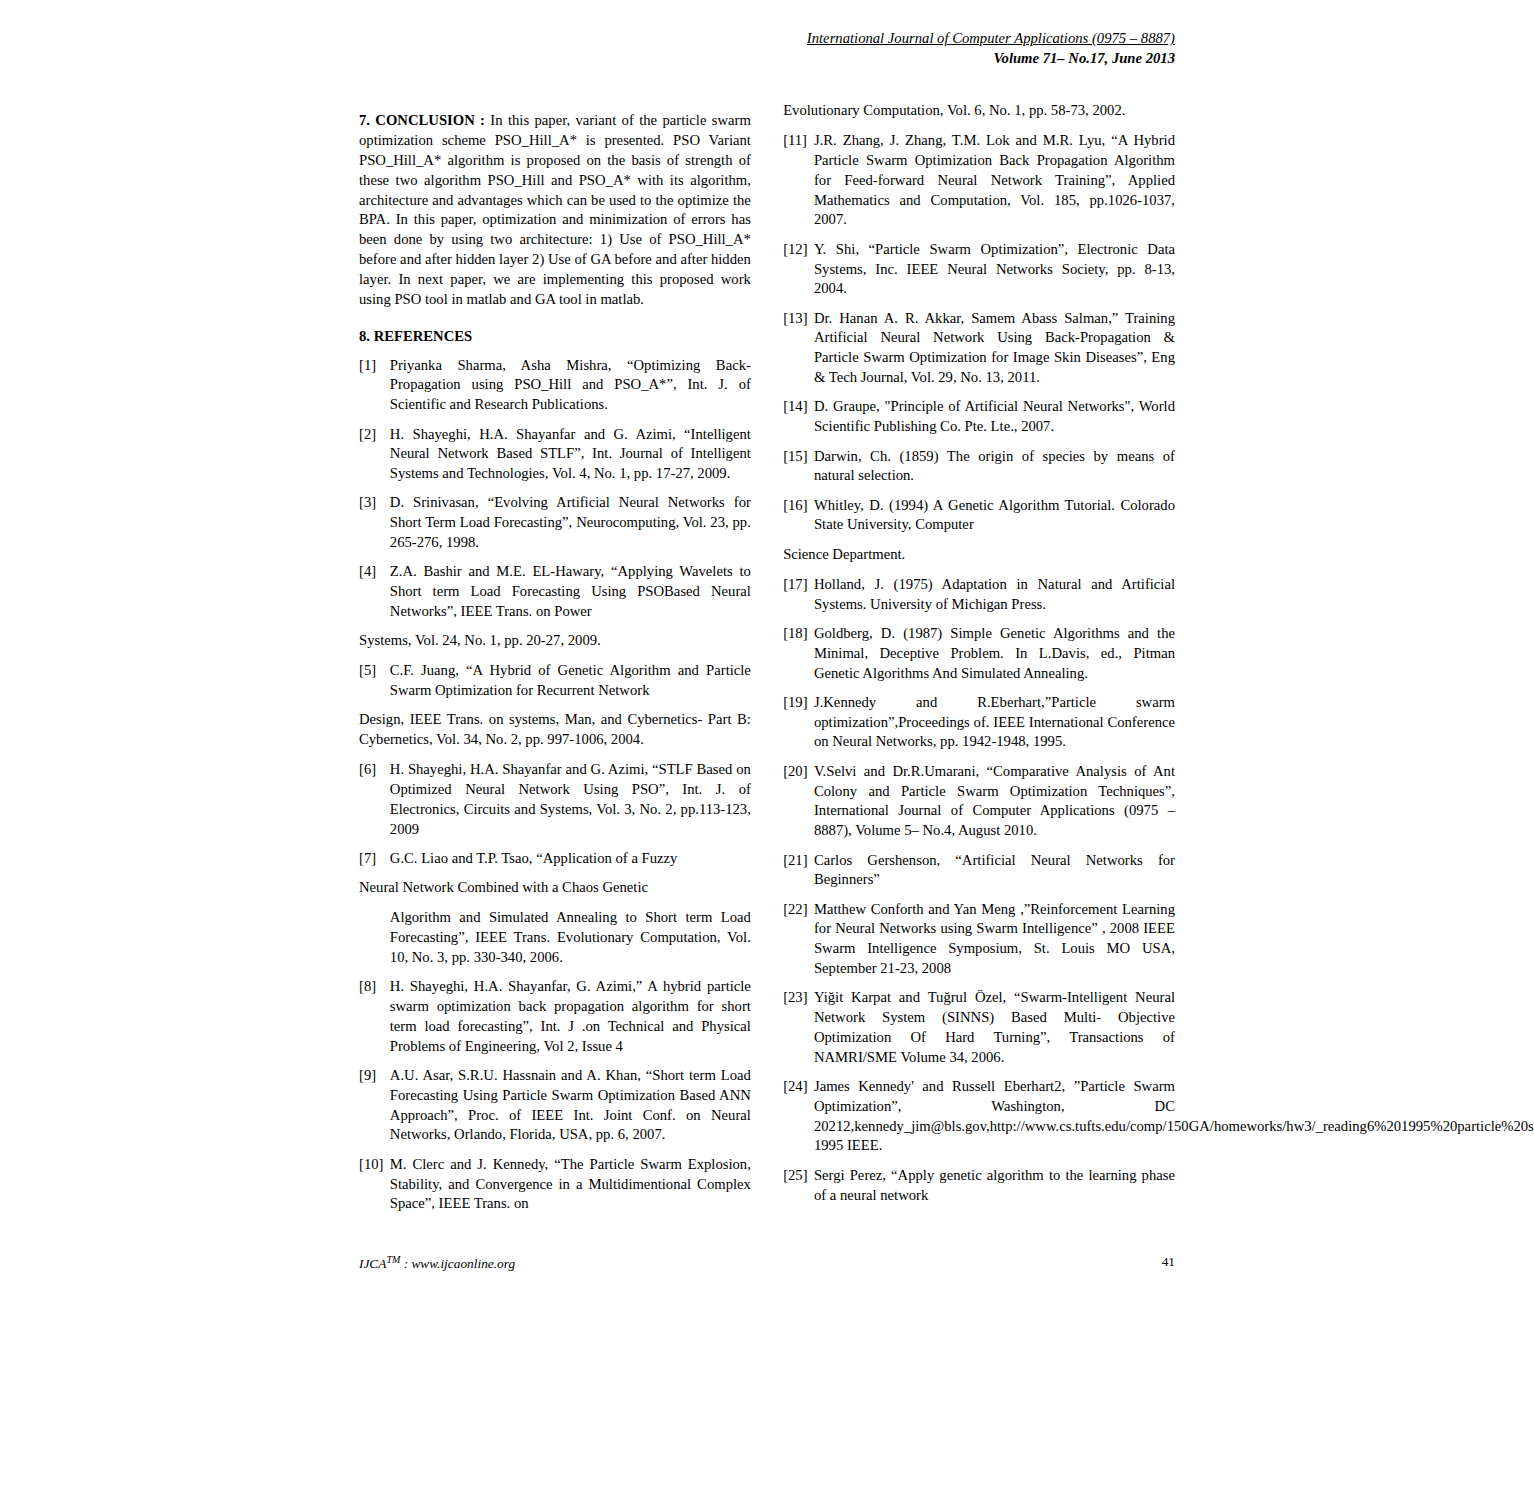International Journal of Computer Applications (0975 – 8887)
Volume 71– No.17, June 2013
7. CONCLUSION :
In this paper, variant of the particle swarm optimization scheme PSO_Hill_A* is presented. PSO Variant PSO_Hill_A* algorithm is proposed on the basis of strength of these two algorithm PSO_Hill and PSO_A* with its algorithm, architecture and advantages which can be used to the optimize the BPA. In this paper, optimization and minimization of errors has been done by using two architecture: 1) Use of PSO_Hill_A* before and after hidden layer 2) Use of GA before and after hidden layer. In next paper, we are implementing this proposed work using PSO tool in matlab and GA tool in matlab.
8. REFERENCES
[1] Priyanka Sharma, Asha Mishra, “Optimizing Back-Propagation using PSO_Hill and PSO_A*”, Int. J. of Scientific and Research Publications.
[2] H. Shayeghi, H.A. Shayanfar and G. Azimi, “Intelligent Neural Network Based STLF”, Int. Journal of Intelligent Systems and Technologies, Vol. 4, No. 1, pp. 17-27, 2009.
[3] D. Srinivasan, “Evolving Artificial Neural Networks for Short Term Load Forecasting”, Neurocomputing, Vol. 23, pp. 265-276, 1998.
[4] Z.A. Bashir and M.E. EL-Hawary, “Applying Wavelets to Short term Load Forecasting Using PSOBased Neural Networks”, IEEE Trans. on Power
Systems, Vol. 24, No. 1, pp. 20-27, 2009.
[5] C.F. Juang, “A Hybrid of Genetic Algorithm and Particle Swarm Optimization for Recurrent Network
Design, IEEE Trans. on systems, Man, and Cybernetics- Part B: Cybernetics, Vol. 34, No. 2, pp. 997-1006, 2004.
[6] H. Shayeghi, H.A. Shayanfar and G. Azimi, “STLF Based on Optimized Neural Network Using PSO”, Int. J. of Electronics, Circuits and Systems, Vol. 3, No. 2, pp.113-123, 2009
[7] G.C. Liao and T.P. Tsao, “Application of a Fuzzy
Neural Network Combined with a Chaos Genetic
Algorithm and Simulated Annealing to Short term Load Forecasting”, IEEE Trans. Evolutionary Computation, Vol. 10, No. 3, pp. 330-340, 2006.
[8] H. Shayeghi, H.A. Shayanfar, G. Azimi,” A hybrid particle swarm optimization back propagation algorithm for short term load forecasting”, Int. J .on Technical and Physical Problems of Engineering, Vol 2, Issue 4
[9] A.U. Asar, S.R.U. Hassnain and A. Khan, “Short term Load Forecasting Using Particle Swarm Optimization Based ANN Approach”, Proc. of IEEE Int. Joint Conf. on Neural Networks, Orlando, Florida, USA, pp. 6, 2007.
[10] M. Clerc and J. Kennedy, “The Particle Swarm Explosion, Stability, and Convergence in a Multidimentional Complex Space”, IEEE Trans. on
Evolutionary Computation, Vol. 6, No. 1, pp. 58-73, 2002.
[11] J.R. Zhang, J. Zhang, T.M. Lok and M.R. Lyu, “A Hybrid Particle Swarm Optimization Back Propagation Algorithm for Feed-forward Neural Network Training”, Applied Mathematics and Computation, Vol. 185, pp.1026-1037, 2007.
[12] Y. Shi, “Particle Swarm Optimization”, Electronic Data Systems, Inc. IEEE Neural Networks Society, pp. 8-13, 2004.
[13] Dr. Hanan A. R. Akkar, Samem Abass Salman,” Training Artificial Neural Network Using Back-Propagation & Particle Swarm Optimization for Image Skin Diseases”, Eng & Tech Journal, Vol. 29, No. 13, 2011.
[14] D. Graupe, "Principle of Artificial Neural Networks", World Scientific Publishing Co. Pte. Lte., 2007.
[15] Darwin, Ch. (1859) The origin of species by means of natural selection.
[16] Whitley, D. (1994) A Genetic Algorithm Tutorial. Colorado State University, Computer
Science Department.
[17] Holland, J. (1975) Adaptation in Natural and Artificial Systems. University of Michigan Press.
[18] Goldberg, D. (1987) Simple Genetic Algorithms and the Minimal, Deceptive Problem. In L.Davis, ed., Pitman Genetic Algorithms And Simulated Annealing.
[19] J.Kennedy and R.Eberhart,”Particle swarm optimization”,Proceedings of. IEEE International Conference on Neural Networks, pp. 1942-1948, 1995.
[20] V.Selvi and Dr.R.Umarani, “Comparative Analysis of Ant Colony and Particle Swarm Optimization Techniques”, International Journal of Computer Applications (0975 – 8887), Volume 5– No.4, August 2010.
[21] Carlos Gershenson, “Artificial Neural Networks for Beginners”
[22] Matthew Conforth and Yan Meng ,”Reinforcement Learning for Neural Networks using Swarm Intelligence” , 2008 IEEE Swarm Intelligence Symposium, St. Louis MO USA, September 21-23, 2008
[23] Yiğit Karpat and Tuğrul Özel, “Swarm-Intelligent Neural Network System (SINNS) Based Multi- Objective Optimization Of Hard Turning”, Transactions of NAMRI/SME Volume 34, 2006.
[24] James Kennedy' and Russell Eberhart2, ”Particle Swarm Optimization”, Washington, DC 20212,kennedy_jim@bls.gov,http://www.cs.tufts.edu/comp/150GA/homeworks/hw3/_reading6%201995%20particle%20swarming.pdf, 1995 IEEE.
[25] Sergi Perez, “Apply genetic algorithm to the learning phase of a neural network
IJCATM : www.ijcaonline.org 41